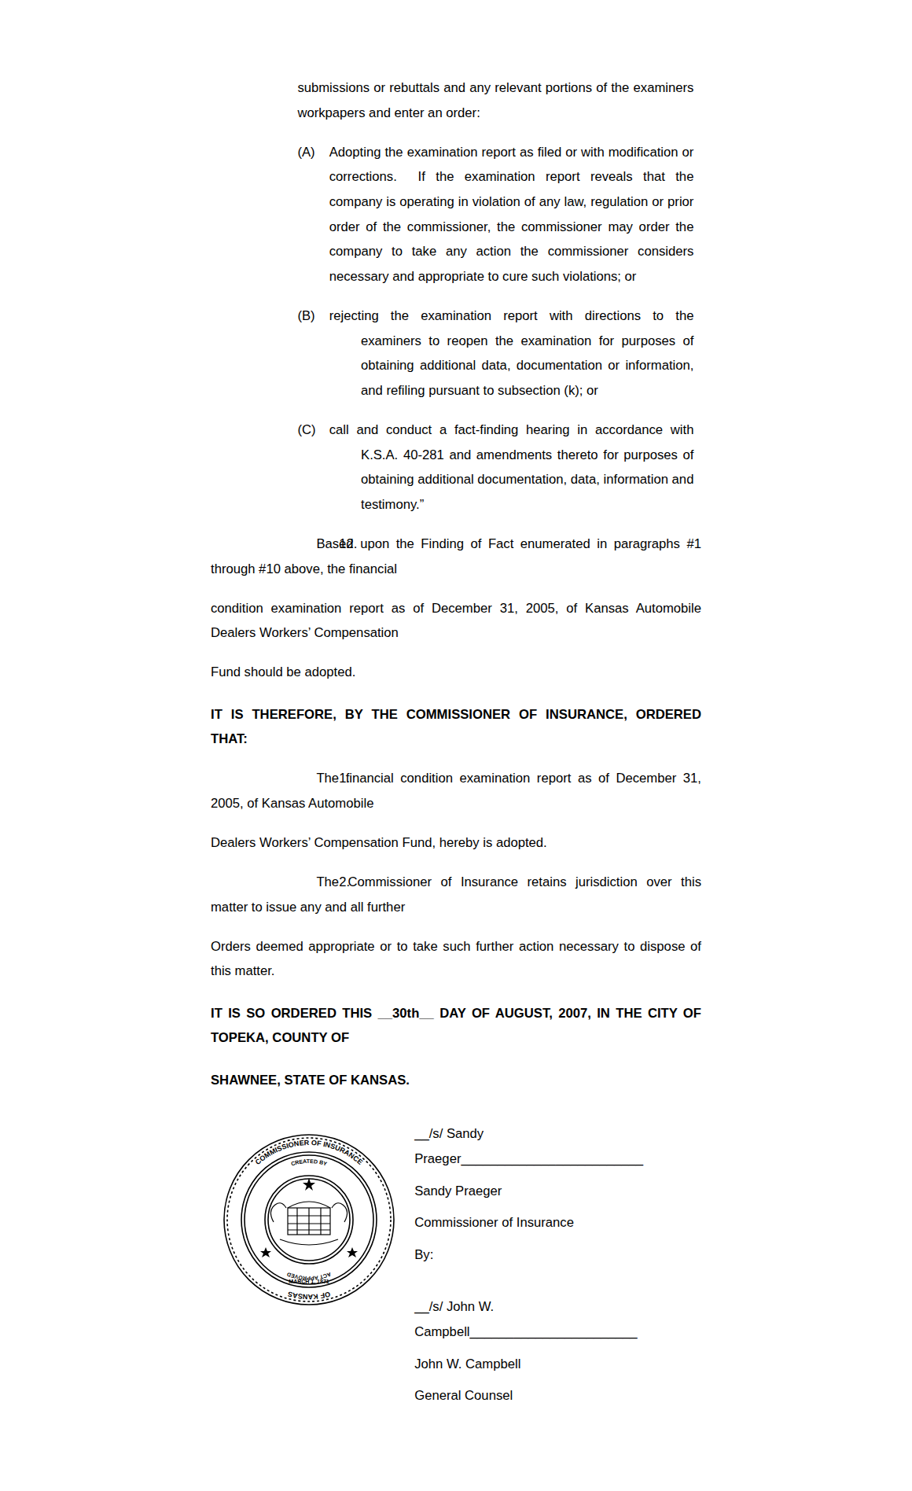submissions or rebuttals and any relevant portions of the examiners workpapers and enter an order:
(A)
Adopting the examination report as filed or with modification or corrections. If the examination report reveals that the company is operating in violation of any law, regulation or prior order of the commissioner, the commissioner may order the company to take any action the commissioner considers necessary and appropriate to cure such violations; or
(B)
rejecting the examination report with directions to the examiners to reopen the examination for purposes of obtaining additional data, documentation or information, and refiling pursuant to subsection (k); or
(C)
call and conduct a fact-finding hearing in accordance with K.S.A. 40-281 and amendments thereto for purposes of obtaining additional documentation, data, information and testimony.”
12. Based upon the Finding of Fact enumerated in paragraphs #1 through #10 above, the financial
condition examination report as of December 31, 2005, of Kansas Automobile Dealers Workers’ Compensation
Fund should be adopted.
IT IS THEREFORE, BY THE COMMISSIONER OF INSURANCE, ORDERED THAT:
1. The financial condition examination report as of December 31, 2005, of Kansas Automobile
Dealers Workers’ Compensation Fund, hereby is adopted.
2. The Commissioner of Insurance retains jurisdiction over this matter to issue any and all further
Orders deemed appropriate or to take such further action necessary to dispose of this matter.
IT IS SO ORDERED THIS __30th__ DAY OF AUGUST, 2007, IN THE CITY OF TOPEKA, COUNTY OF
SHAWNEE, STATE OF KANSAS.
COMMISSIONER OF INSURANCE OF KANSAS CREATED BY ACT APPROVED MARCH 1, 1871
__/s/ Sandy Praeger_________________________
Sandy Praeger
Commissioner of Insurance
By:
__/s/ John W. Campbell_______________________
John W. Campbell
General Counsel